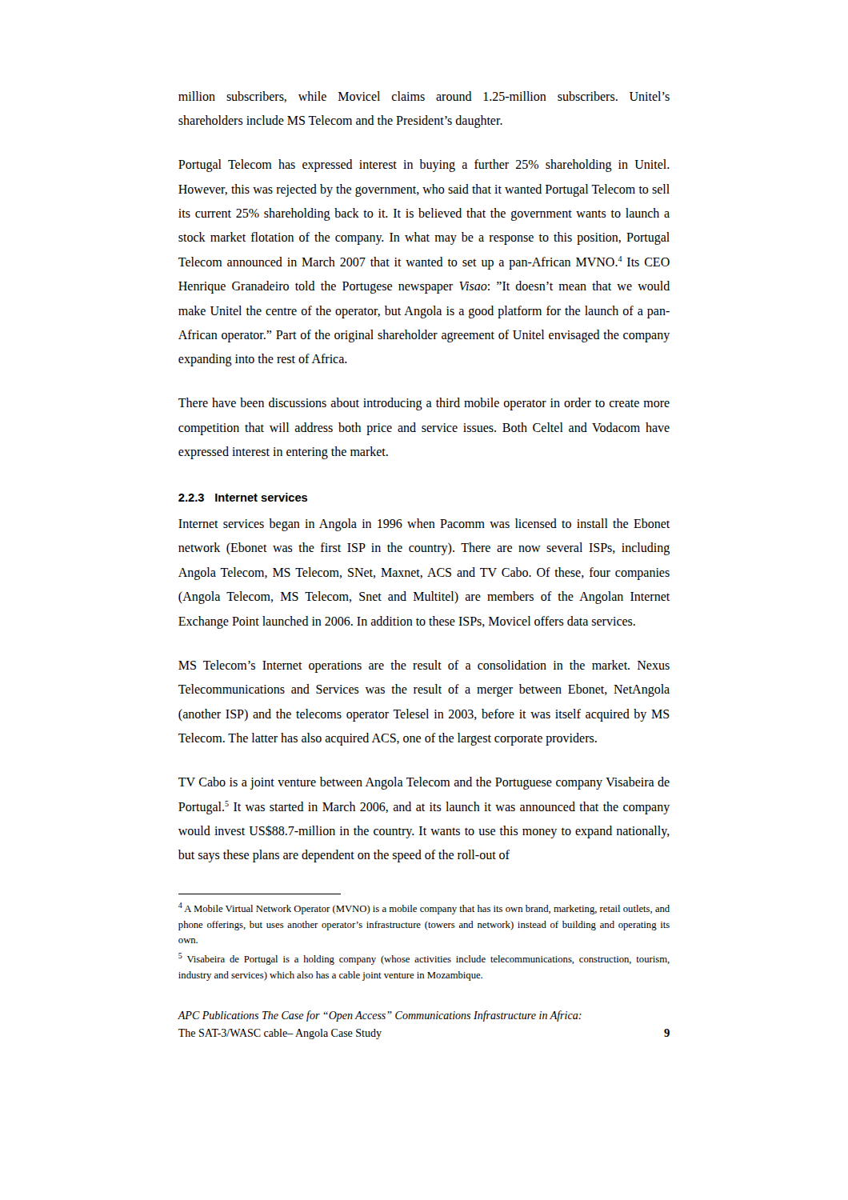million subscribers, while Movicel claims around 1.25-million subscribers. Unitel’s shareholders include MS Telecom and the President’s daughter.
Portugal Telecom has expressed interest in buying a further 25% shareholding in Unitel. However, this was rejected by the government, who said that it wanted Portugal Telecom to sell its current 25% shareholding back to it. It is believed that the government wants to launch a stock market flotation of the company. In what may be a response to this position, Portugal Telecom announced in March 2007 that it wanted to set up a pan-African MVNO.4 Its CEO Henrique Granadeiro told the Portugese newspaper Visao: ”It doesn’t mean that we would make Unitel the centre of the operator, but Angola is a good platform for the launch of a pan-African operator.” Part of the original shareholder agreement of Unitel envisaged the company expanding into the rest of Africa.
There have been discussions about introducing a third mobile operator in order to create more competition that will address both price and service issues. Both Celtel and Vodacom have expressed interest in entering the market.
2.2.3 Internet services
Internet services began in Angola in 1996 when Pacomm was licensed to install the Ebonet network (Ebonet was the first ISP in the country). There are now several ISPs, including Angola Telecom, MS Telecom, SNet, Maxnet, ACS and TV Cabo. Of these, four companies (Angola Telecom, MS Telecom, Snet and Multitel) are members of the Angolan Internet Exchange Point launched in 2006. In addition to these ISPs, Movicel offers data services.
MS Telecom’s Internet operations are the result of a consolidation in the market. Nexus Telecommunications and Services was the result of a merger between Ebonet, NetAngola (another ISP) and the telecoms operator Telesel in 2003, before it was itself acquired by MS Telecom. The latter has also acquired ACS, one of the largest corporate providers.
TV Cabo is a joint venture between Angola Telecom and the Portuguese company Visabeira de Portugal.5 It was started in March 2006, and at its launch it was announced that the company would invest US$88.7-million in the country. It wants to use this money to expand nationally, but says these plans are dependent on the speed of the roll-out of
4 A Mobile Virtual Network Operator (MVNO) is a mobile company that has its own brand, marketing, retail outlets, and phone offerings, but uses another operator’s infrastructure (towers and network) instead of building and operating its own.
5 Visabeira de Portugal is a holding company (whose activities include telecommunications, construction, tourism, industry and services) which also has a cable joint venture in Mozambique.
APC Publications The Case for “Open Access” Communications Infrastructure in Africa:
The SAT-3/WASC cable– Angola Case Study 9